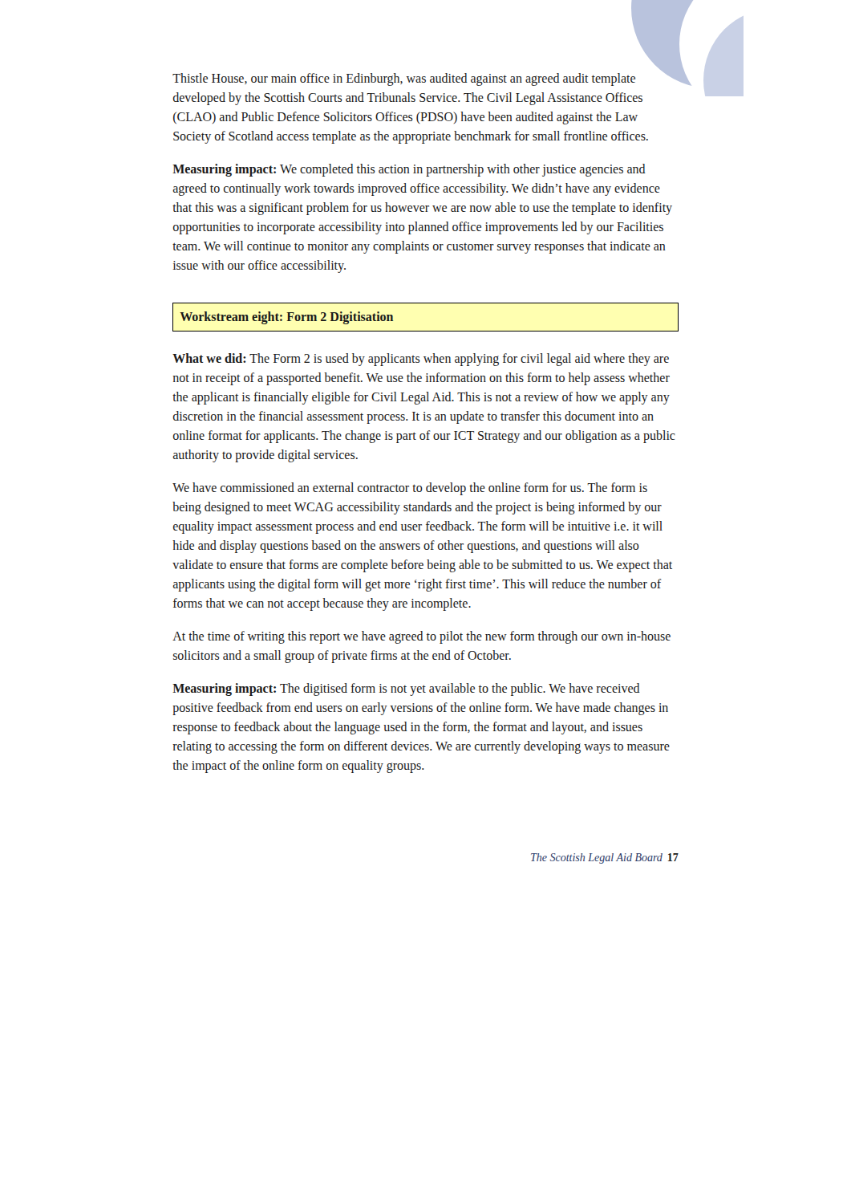Thistle House, our main office in Edinburgh, was audited against an agreed audit template developed by the Scottish Courts and Tribunals Service. The Civil Legal Assistance Offices (CLAO) and Public Defence Solicitors Offices (PDSO) have been audited against the Law Society of Scotland access template as the appropriate benchmark for small frontline offices.
Measuring impact: We completed this action in partnership with other justice agencies and agreed to continually work towards improved office accessibility. We didn’t have any evidence that this was a significant problem for us however we are now able to use the template to idenfity opportunities to incorporate accessibility into planned office improvements led by our Facilities team. We will continue to monitor any complaints or customer survey responses that indicate an issue with our office accessibility.
Workstream eight: Form 2 Digitisation
What we did: The Form 2 is used by applicants when applying for civil legal aid where they are not in receipt of a passported benefit. We use the information on this form to help assess whether the applicant is financially eligible for Civil Legal Aid. This is not a review of how we apply any discretion in the financial assessment process. It is an update to transfer this document into an online format for applicants. The change is part of our ICT Strategy and our obligation as a public authority to provide digital services.
We have commissioned an external contractor to develop the online form for us. The form is being designed to meet WCAG accessibility standards and the project is being informed by our equality impact assessment process and end user feedback. The form will be intuitive i.e. it will hide and display questions based on the answers of other questions, and questions will also validate to ensure that forms are complete before being able to be submitted to us. We expect that applicants using the digital form will get more ‘right first time’. This will reduce the number of forms that we can not accept because they are incomplete.
At the time of writing this report we have agreed to pilot the new form through our own in-house solicitors and a small group of private firms at the end of October.
Measuring impact: The digitised form is not yet available to the public. We have received positive feedback from end users on early versions of the online form. We have made changes in response to feedback about the language used in the form, the format and layout, and issues relating to accessing the form on different devices. We are currently developing ways to measure the impact of the online form on equality groups.
The Scottish Legal Aid Board17